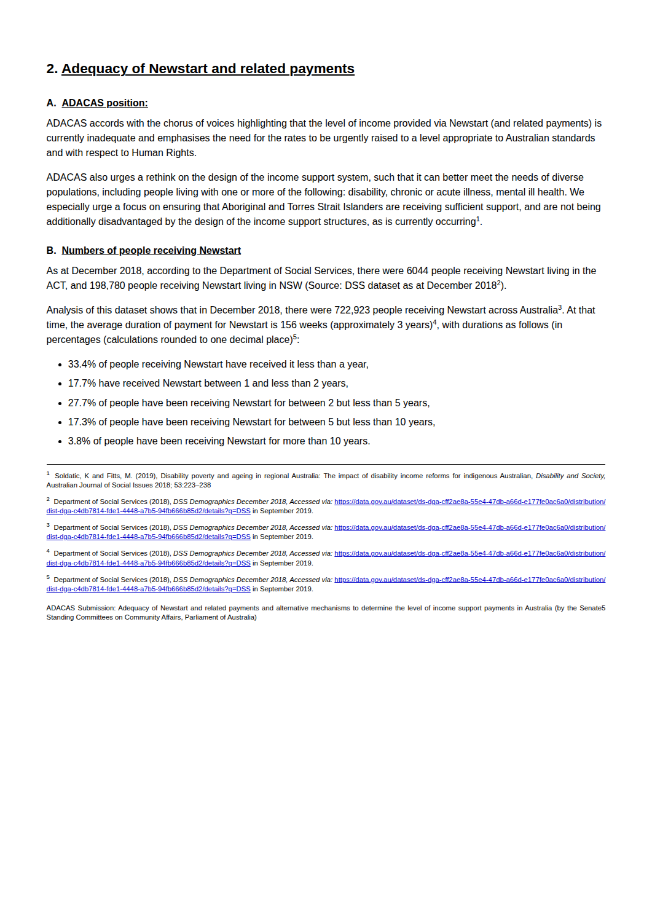2. Adequacy of Newstart and related payments
A. ADACAS position:
ADACAS accords with the chorus of voices highlighting that the level of income provided via Newstart (and related payments) is currently inadequate and emphasises the need for the rates to be urgently raised to a level appropriate to Australian standards and with respect to Human Rights.
ADACAS also urges a rethink on the design of the income support system, such that it can better meet the needs of diverse populations, including people living with one or more of the following: disability, chronic or acute illness, mental ill health. We especially urge a focus on ensuring that Aboriginal and Torres Strait Islanders are receiving sufficient support, and are not being additionally disadvantaged by the design of the income support structures, as is currently occurring1.
B. Numbers of people receiving Newstart
As at December 2018, according to the Department of Social Services, there were 6044 people receiving Newstart living in the ACT, and 198,780 people receiving Newstart living in NSW (Source: DSS dataset as at December 20182).
Analysis of this dataset shows that in December 2018, there were 722,923 people receiving Newstart across Australia3. At that time, the average duration of payment for Newstart is 156 weeks (approximately 3 years)4, with durations as follows (in percentages (calculations rounded to one decimal place)5:
33.4% of people receiving Newstart have received it less than a year,
17.7% have received Newstart between 1 and less than 2 years,
27.7% of people have been receiving Newstart for between 2 but less than 5 years,
17.3% of people have been receiving Newstart for between 5 but less than 10 years,
3.8% of people have been receiving Newstart for more than 10 years.
1 Soldatic, K and Fitts, M. (2019), Disability poverty and ageing in regional Australia: The impact of disability income reforms for indigenous Australian, Disability and Society, Australian Journal of Social Issues 2018; 53:223–238
2 Department of Social Services (2018), DSS Demographics December 2018, Accessed via: https://data.gov.au/dataset/ds-dga-cff2ae8a-55e4-47db-a66d-e177fe0ac6a0/distribution/dist-dga-c4db7814-fde1-4448-a7b5-94fb666b85d2/details?q=DSS in September 2019.
3 Department of Social Services (2018), DSS Demographics December 2018, Accessed via: https://data.gov.au/dataset/ds-dga-cff2ae8a-55e4-47db-a66d-e177fe0ac6a0/distribution/dist-dga-c4db7814-fde1-4448-a7b5-94fb666b85d2/details?q=DSS in September 2019.
4 Department of Social Services (2018), DSS Demographics December 2018, Accessed via: https://data.gov.au/dataset/ds-dga-cff2ae8a-55e4-47db-a66d-e177fe0ac6a0/distribution/dist-dga-c4db7814-fde1-4448-a7b5-94fb666b85d2/details?q=DSS in September 2019.
5 Department of Social Services (2018), DSS Demographics December 2018, Accessed via: https://data.gov.au/dataset/ds-dga-cff2ae8a-55e4-47db-a66d-e177fe0ac6a0/distribution/dist-dga-c4db7814-fde1-4448-a7b5-94fb666b85d2/details?q=DSS in September 2019.
5 ADACAS Submission: Adequacy of Newstart and related payments and alternative mechanisms to determine the level of income support payments in Australia (by the Senate Standing Committees on Community Affairs, Parliament of Australia)